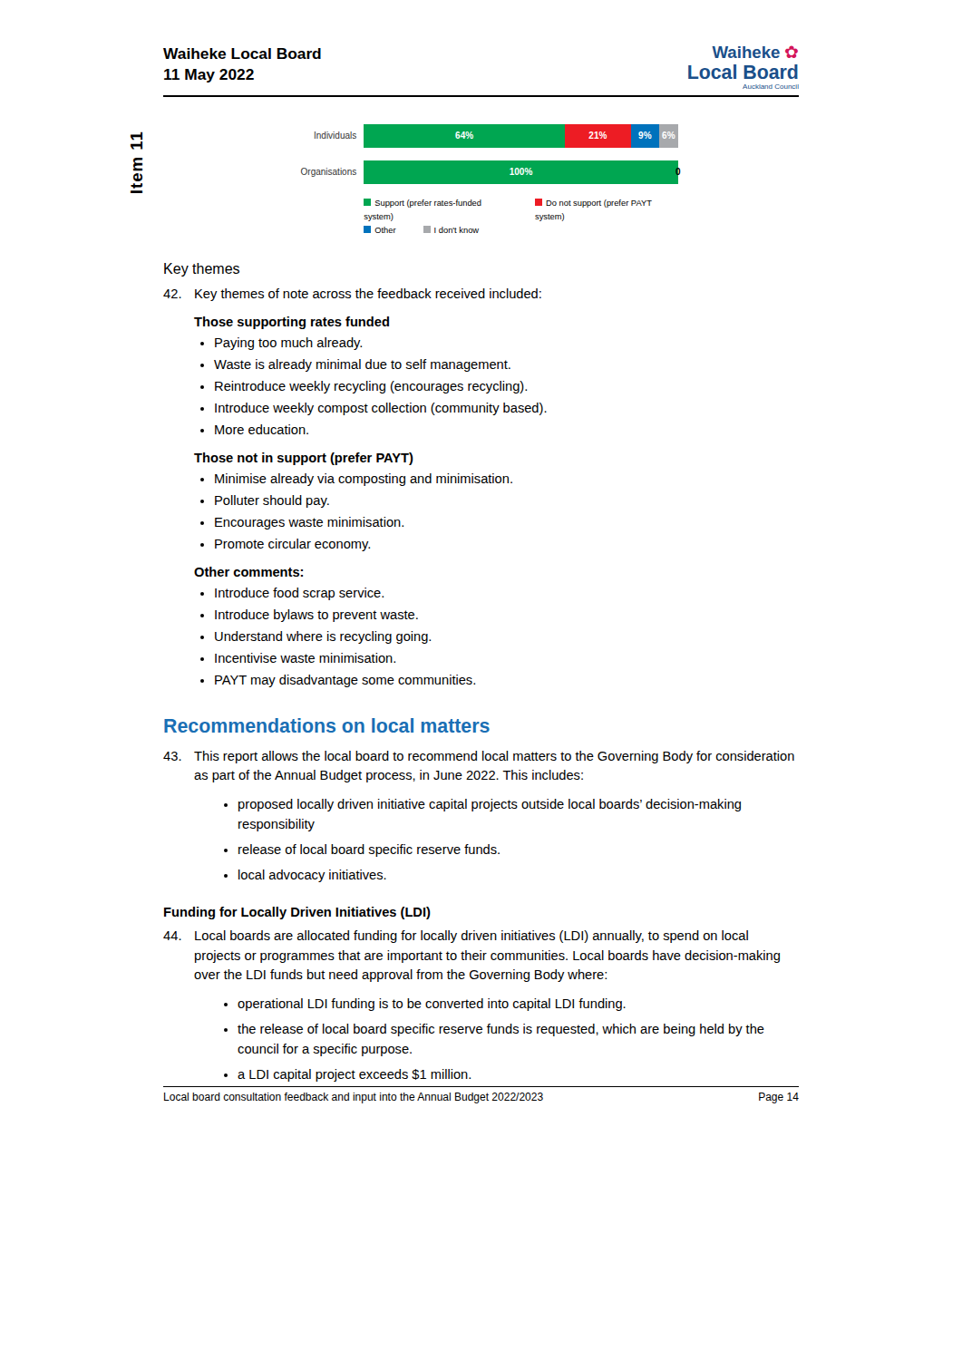Waiheke Local Board
11 May 2022
Waiheke ✿
Local Board
Auckland Council
Item 11
Individuals
64%
21%
9%
6%
Organisations
100%
0
Support (prefer rates-funded system)
Do not support (prefer PAYT system)
Other
I don't know
Key themes
42.
Key themes of note across the feedback received included:
Those supporting rates funded
Paying too much already.
Waste is already minimal due to self management.
Reintroduce weekly recycling (encourages recycling).
Introduce weekly compost collection (community based).
More education.
Those not in support (prefer PAYT)
Minimise already via composting and minimisation.
Polluter should pay.
Encourages waste minimisation.
Promote circular economy.
Other comments:
Introduce food scrap service.
Introduce bylaws to prevent waste.
Understand where is recycling going.
Incentivise waste minimisation.
PAYT may disadvantage some communities.
Recommendations on local matters
43.
This report allows the local board to recommend local matters to the Governing Body for consideration as part of the Annual Budget process, in June 2022. This includes:
proposed locally driven initiative capital projects outside local boards’ decision-making responsibility
release of local board specific reserve funds.
local advocacy initiatives.
Funding for Locally Driven Initiatives (LDI)
44.
Local boards are allocated funding for locally driven initiatives (LDI) annually, to spend on local projects or programmes that are important to their communities. Local boards have decision-making over the LDI funds but need approval from the Governing Body where:
operational LDI funding is to be converted into capital LDI funding.
the release of local board specific reserve funds is requested, which are being held by the council for a specific purpose.
a LDI capital project exceeds $1 million.
Local board consultation feedback and input into the Annual Budget 2022/2023
Page 14